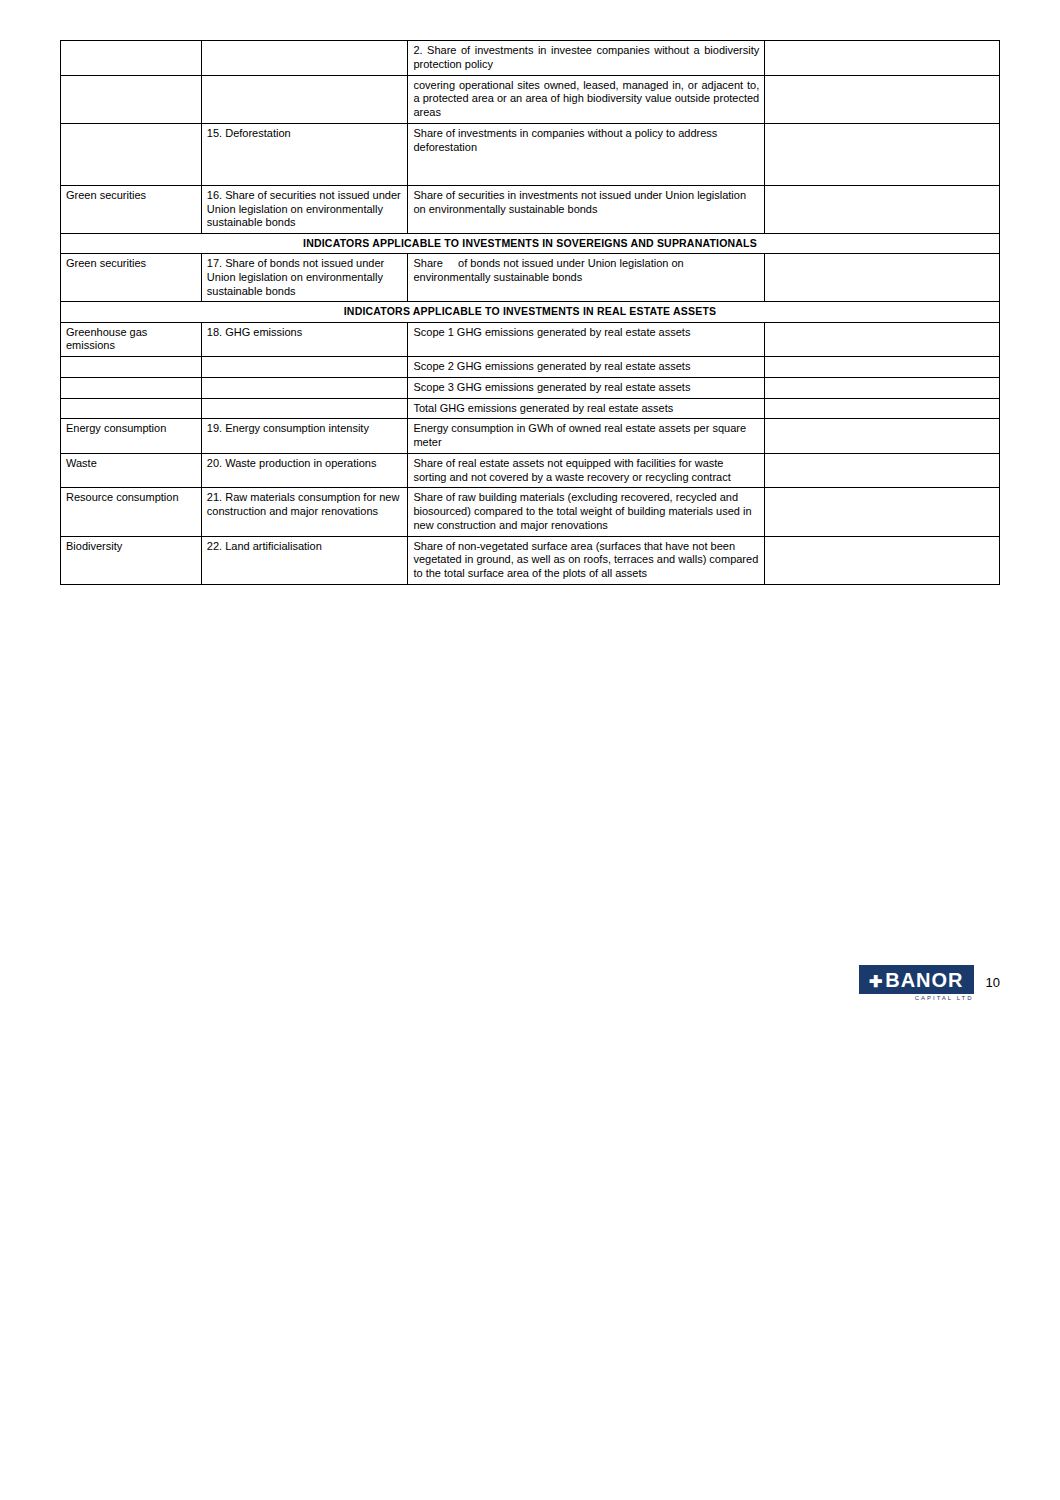| | | 2. Share of investments in investee companies without a biodiversity protection policy | |
| | | covering operational sites owned, leased, managed in, or adjacent to, a protected area or an area of high biodiversity value outside protected areas | |
| | 15. Deforestation | Share of investments in companies without a policy to address deforestation | |
| Green securities | 16. Share of securities not issued under Union legislation on environmentally sustainable bonds | Share of securities in investments not issued under Union legislation on environmentally sustainable bonds | |
| INDICATORS APPLICABLE TO INVESTMENTS IN SOVEREIGNS AND SUPRANATIONALS |
| Green securities | 17. Share of bonds not issued under Union legislation on environmentally sustainable bonds | Share of bonds not issued under Union legislation on environmentally sustainable bonds | |
| INDICATORS APPLICABLE TO INVESTMENTS IN REAL ESTATE ASSETS |
| Greenhouse gas emissions | 18. GHG emissions | Scope 1 GHG emissions generated by real estate assets | |
| | | Scope 2 GHG emissions generated by real estate assets | |
| | | Scope 3 GHG emissions generated by real estate assets | |
| | | Total GHG emissions generated by real estate assets | |
| Energy consumption | 19. Energy consumption intensity | Energy consumption in GWh of owned real estate assets per square meter | |
| Waste | 20. Waste production in operations | Share of real estate assets not equipped with facilities for waste sorting and not covered by a waste recovery or recycling contract | |
| Resource consumption | 21. Raw materials consumption for new construction and major renovations | Share of raw building materials (excluding recovered, recycled and biosourced) compared to the total weight of building materials used in new construction and major renovations | |
| Biodiversity | 22. Land artificialisation | Share of non-vegetated surface area (surfaces that have not been vegetated in ground, as well as on roofs, terraces and walls) compared to the total surface area of the plots of all assets | |
✚BANOR
CAPITAL LTD
10